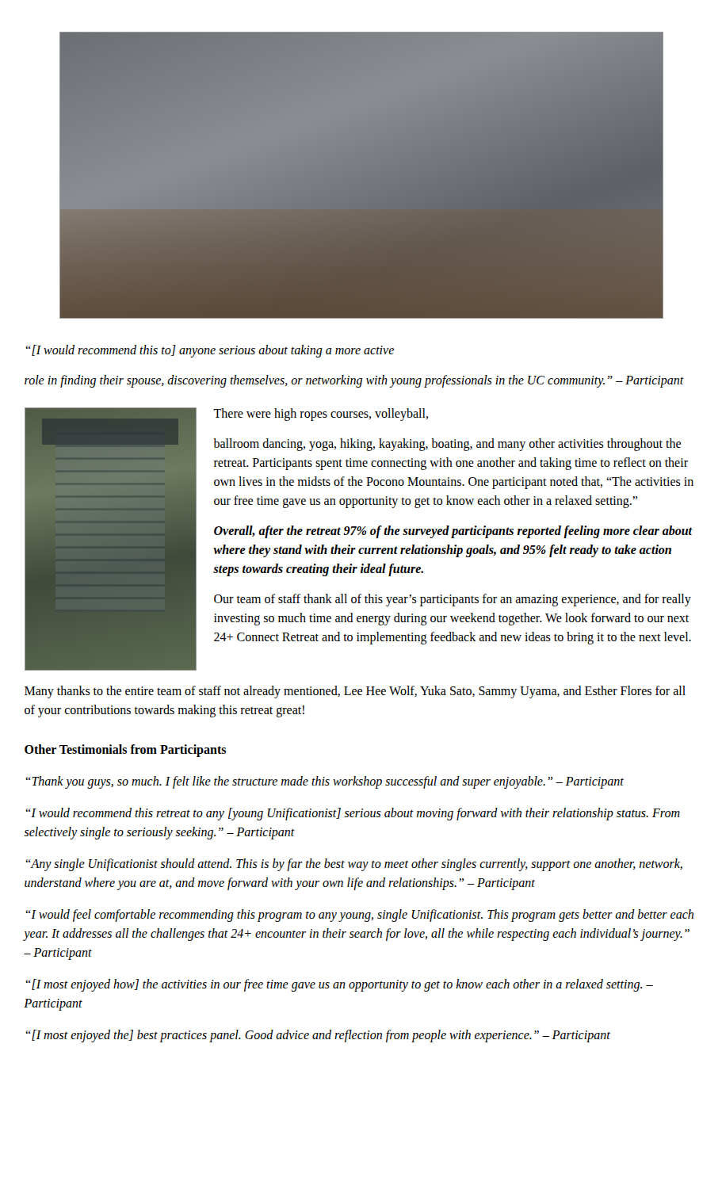“[I would recommend this to] anyone serious about taking a more active
role in finding their spouse, discovering themselves, or networking with young professionals in the UC community.” – Participant
There were high ropes courses, volleyball,
ballroom dancing, yoga, hiking, kayaking, boating, and many other activities throughout the retreat. Participants spent time connecting with one another and taking time to reflect on their own lives in the midsts of the Pocono Mountains. One participant noted that, “The activities in our free time gave us an opportunity to get to know each other in a relaxed setting.”
Overall, after the retreat 97% of the surveyed participants reported feeling more clear about where they stand with their current relationship goals, and 95% felt ready to take action steps towards creating their ideal future.
Our team of staff thank all of this year’s participants for an amazing experience, and for really investing so much time and energy during our weekend together. We look forward to our next 24+ Connect Retreat and to implementing feedback and new ideas to bring it to the next level.
Many thanks to the entire team of staff not already mentioned, Lee Hee Wolf, Yuka Sato, Sammy Uyama, and Esther Flores for all of your contributions towards making this retreat great!
Other Testimonials from Participants
“Thank you guys, so much. I felt like the structure made this workshop successful and super enjoyable.” – Participant
“I would recommend this retreat to any [young Unificationist] serious about moving forward with their relationship status. From selectively single to seriously seeking.” – Participant
“Any single Unificationist should attend. This is by far the best way to meet other singles currently, support one another, network, understand where you are at, and move forward with your own life and relationships.” – Participant
“I would feel comfortable recommending this program to any young, single Unificationist. This program gets better and better each year. It addresses all the challenges that 24+ encounter in their search for love, all the while respecting each individual’s journey.” – Participant
“[I most enjoyed how] the activities in our free time gave us an opportunity to get to know each other in a relaxed setting. – Participant
“[I most enjoyed the] best practices panel. Good advice and reflection from people with experience.” – Participant